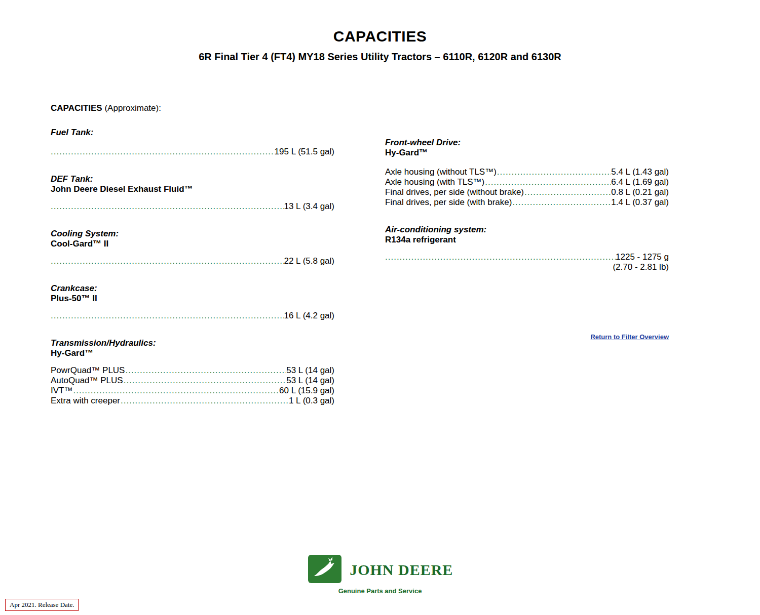CAPACITIES
6R Final Tier 4 (FT4) MY18 Series Utility Tractors – 6110R, 6120R and 6130R
CAPACITIES (Approximate):
Fuel Tank:
......................................................................................................... 195 L (51.5 gal)
DEF Tank:
John Deere Diesel Exhaust Fluid™
......................................................................................................... 13 L (3.4 gal)
Cooling System:
Cool-Gard™ II
......................................................................................................... 22 L (5.8 gal)
Crankcase:
Plus-50™ II
......................................................................................................... 16 L (4.2 gal)
Transmission/Hydraulics:
Hy-Gard™
PowrQuad™ PLUS ......................................................................................................... 53 L (14 gal)
AutoQuad™ PLUS ......................................................................................................... 53 L (14 gal)
IVT™ ......................................................................................................... 60 L (15.9 gal)
Extra with creeper ......................................................................................................... 1 L (0.3 gal)
Front-wheel Drive:
Hy-Gard™
Axle housing (without TLS™) ......................................................................................................... 5.4 L (1.43 gal)
Axle housing (with TLS™) ......................................................................................................... 6.4 L (1.69 gal)
Final drives, per side (without brake) ......................................................................................................... 0.8 L (0.21 gal)
Final drives, per side (with brake) ......................................................................................................... 1.4 L (0.37 gal)
Air-conditioning system:
R134a refrigerant
......................................................................................................... 1225 - 1275 g
(2.70 - 2.81 lb)
Return to Filter Overview
JOHN DEERE
Genuine Parts and Service
Apr 2021. Release Date.